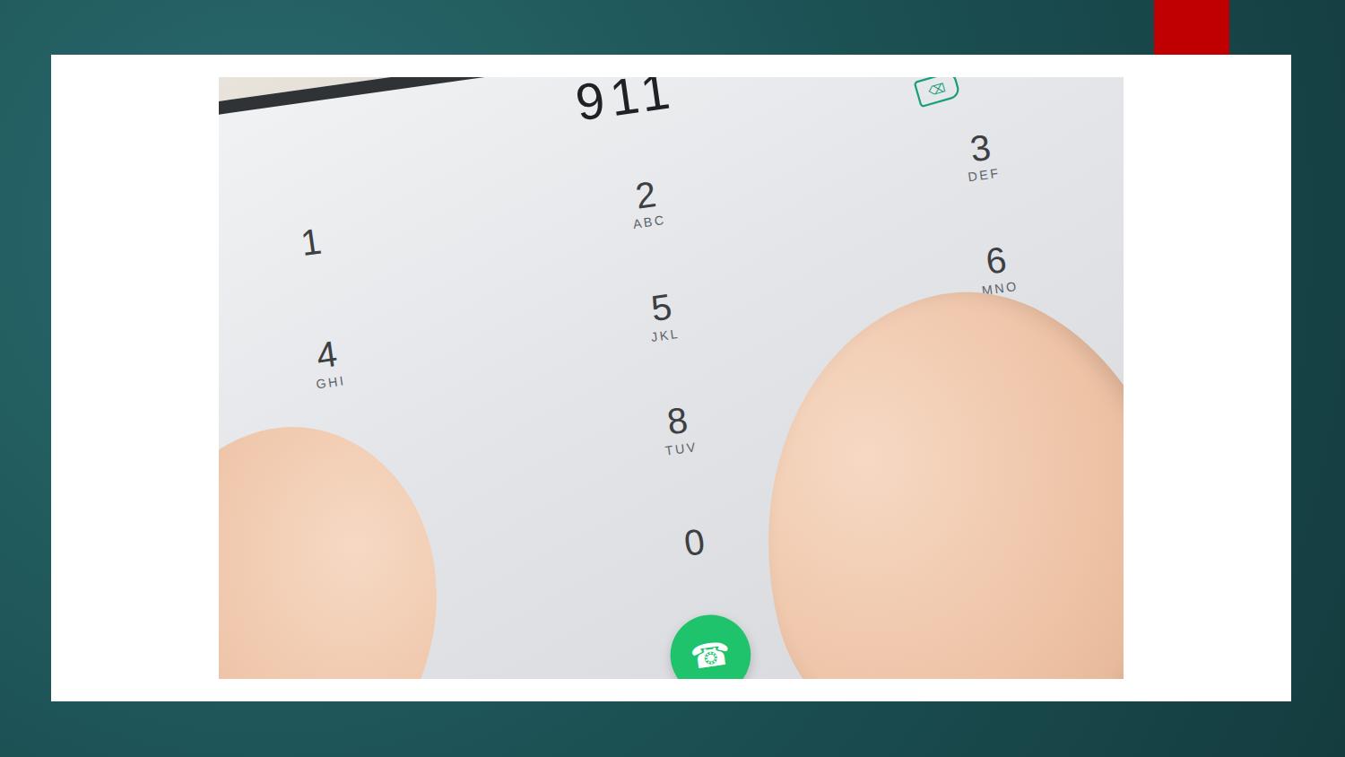911
⌫
1
2 ABC
3 DEF
4 GHI
5 JKL
6 MNO
7 PQRS
8 TUV
9 WXYZ
*
0
#
☎
Favorites